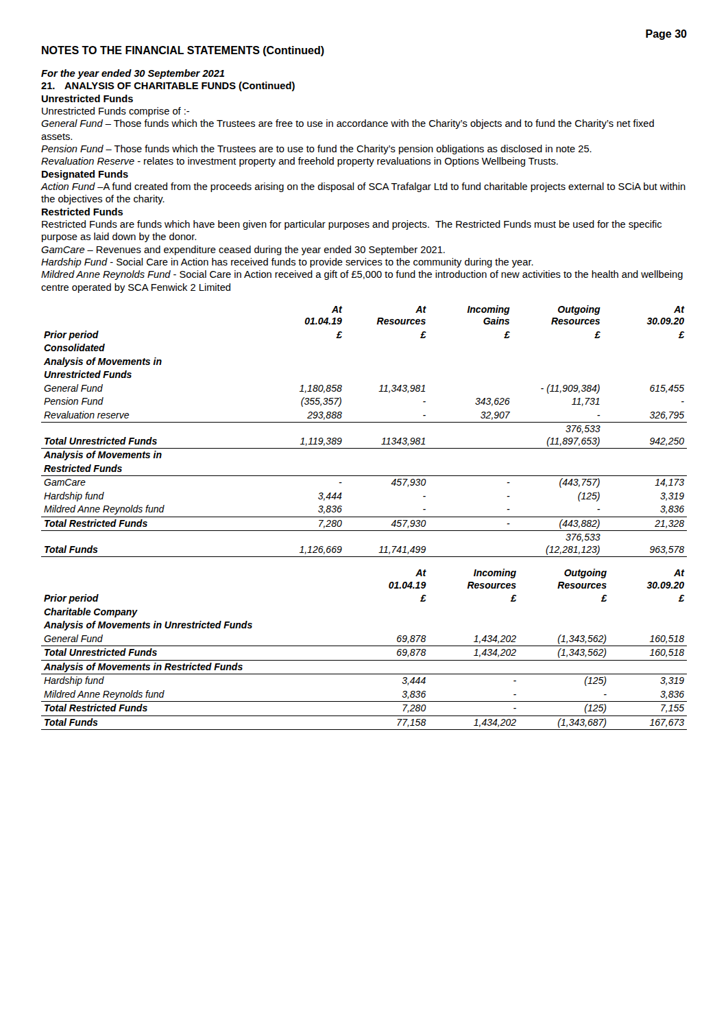Page 30
NOTES TO THE FINANCIAL STATEMENTS (Continued)
For the year ended 30 September 2021
21. ANALYSIS OF CHARITABLE FUNDS (Continued)
Unrestricted Funds
Unrestricted Funds comprise of :-
General Fund – Those funds which the Trustees are free to use in accordance with the Charity’s objects and to fund the Charity’s net fixed assets.
Pension Fund – Those funds which the Trustees are to use to fund the Charity’s pension obligations as disclosed in note 25.
Revaluation Reserve - relates to investment property and freehold property revaluations in Options Wellbeing Trusts.
Designated Funds
Action Fund –A fund created from the proceeds arising on the disposal of SCA Trafalgar Ltd to fund charitable projects external to SCiA but within the objectives of the charity.
Restricted Funds
Restricted Funds are funds which have been given for particular purposes and projects. The Restricted Funds must be used for the specific purpose as laid down by the donor.
GamCare – Revenues and expenditure ceased during the year ended 30 September 2021.
Hardship Fund - Social Care in Action has received funds to provide services to the community during the year.
Mildred Anne Reynolds Fund - Social Care in Action received a gift of £5,000 to fund the introduction of new activities to the health and wellbeing centre operated by SCA Fenwick 2 Limited
| | At 01.04.19 | At Resources | Incoming Gains | Outgoing Resources | At 30.09.20 |
| --- | --- | --- | --- | --- | --- |
| Prior period | £ | £ | £ | £ | £ |
| Consolidated | | | | | |
| Analysis of Movements in | | | | | |
| Unrestricted Funds | | | | | |
| General Fund | 1,180,858 | 11,343,981 | | - (11,909,384) | 615,455 |
| Pension Fund | (355,357) | - | 343,626 | 11,731 | - |
| Revaluation reserve | 293,888 | - | 32,907 | - | 326,795 |
| Total Unrestricted Funds | 1,119,389 | 11343,981 | | 376,533 (11,897,653) | 942,250 |
| Analysis of Movements in | | | | | |
| Restricted Funds | | | | | |
| GamCare | - | 457,930 | - | (443,757) | 14,173 |
| Hardship fund | 3,444 | - | - | (125) | 3,319 |
| Mildred Anne Reynolds fund | 3,836 | - | - | - | 3,836 |
| Total Restricted Funds | 7,280 | 457,930 | - | (443,882) | 21,328 |
| Total Funds | 1,126,669 | 11,741,499 | | 376,533 (12,281,123) | 963,578 |
| | At 01.04.19 | Incoming Resources | Outgoing Resources | At 30.09.20 |
| --- | --- | --- | --- | --- |
| Prior period | £ | £ | £ | £ |
| Charitable Company | | | | |
| Analysis of Movements in Unrestricted Funds | | | | |
| General Fund | 69,878 | 1,434,202 | (1,343,562) | 160,518 |
| Total Unrestricted Funds | 69,878 | 1,434,202 | (1,343,562) | 160,518 |
| Analysis of Movements in Restricted Funds | | | | |
| Hardship fund | 3,444 | - | (125) | 3,319 |
| Mildred Anne Reynolds fund | 3,836 | - | - | 3,836 |
| Total Restricted Funds | 7,280 | - | (125) | 7,155 |
| Total Funds | 77,158 | 1,434,202 | (1,343,687) | 167,673 |